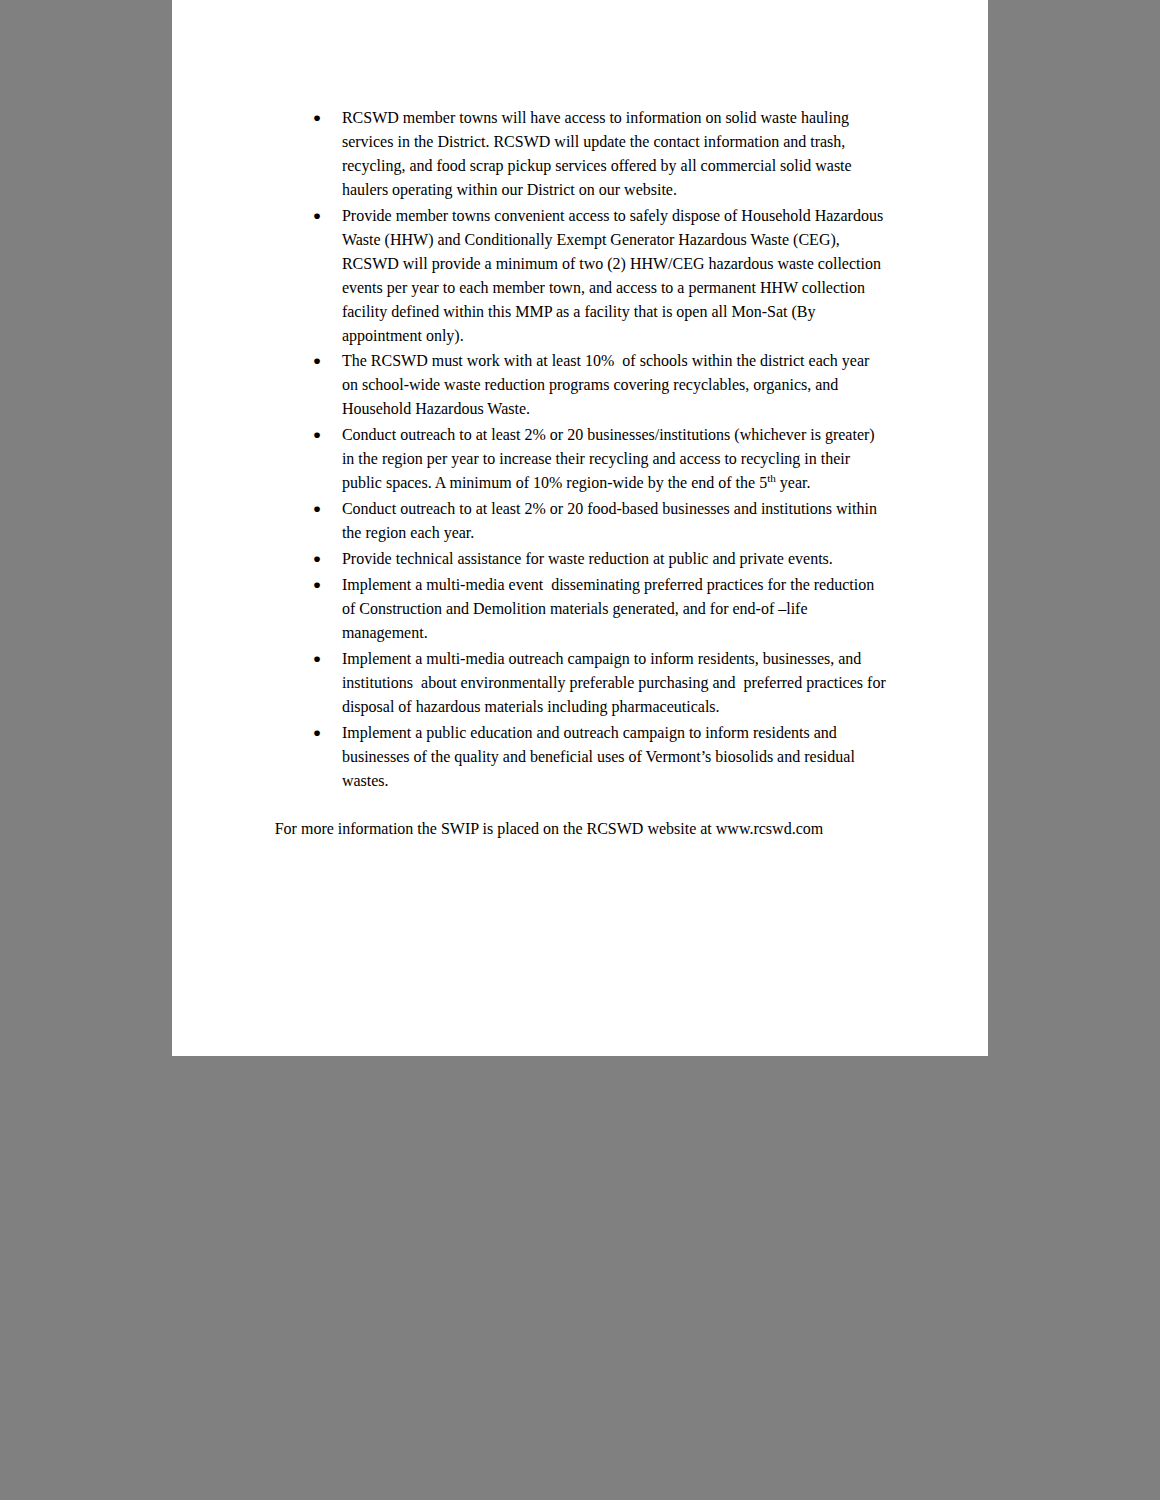RCSWD member towns will have access to information on solid waste hauling services in the District. RCSWD will update the contact information and trash, recycling, and food scrap pickup services offered by all commercial solid waste haulers operating within our District on our website.
Provide member towns convenient access to safely dispose of Household Hazardous Waste (HHW) and Conditionally Exempt Generator Hazardous Waste (CEG), RCSWD will provide a minimum of two (2) HHW/CEG hazardous waste collection events per year to each member town, and access to a permanent HHW collection facility defined within this MMP as a facility that is open all Mon-Sat (By appointment only).
The RCSWD must work with at least 10% of schools within the district each year on school-wide waste reduction programs covering recyclables, organics, and Household Hazardous Waste.
Conduct outreach to at least 2% or 20 businesses/institutions (whichever is greater) in the region per year to increase their recycling and access to recycling in their public spaces. A minimum of 10% region-wide by the end of the 5th year.
Conduct outreach to at least 2% or 20 food-based businesses and institutions within the region each year.
Provide technical assistance for waste reduction at public and private events.
Implement a multi-media event disseminating preferred practices for the reduction of Construction and Demolition materials generated, and for end-of –life management.
Implement a multi-media outreach campaign to inform residents, businesses, and institutions about environmentally preferable purchasing and preferred practices for disposal of hazardous materials including pharmaceuticals.
Implement a public education and outreach campaign to inform residents and businesses of the quality and beneficial uses of Vermont’s biosolids and residual wastes.
For more information the SWIP is placed on the RCSWD website at www.rcswd.com